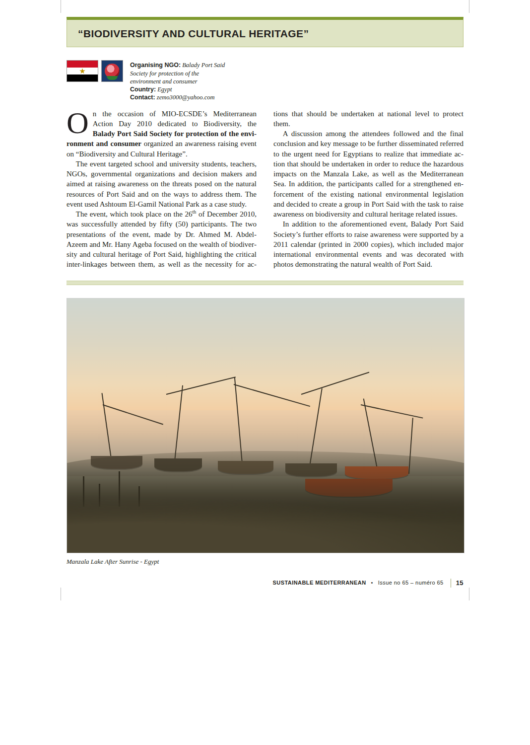“Biodiversity and Cultural Heritage”
Organising NGO: Balady Port Said
Society for protection of the
environment and consumer
Country: Egypt
Contact: zemo3000@yahoo.com
On the occasion of MIO-ECSDE’s Mediterranean Action Day 2010 dedicated to Biodiversity, the Balady Port Said Society for protection of the environment and consumer organized an awareness raising event on “Biodiversity and Cultural Heritage”.
The event targeted school and university students, teachers, NGOs, governmental organizations and decision makers and aimed at raising awareness on the threats posed on the natural resources of Port Said and on the ways to address them. The event used Ashtoum El-Gamil National Park as a case study.
The event, which took place on the 26th of December 2010, was successfully attended by fifty (50) participants. The two presentations of the event, made by Dr. Ahmed M. Abdel-Azeem and Mr. Hany Ageba focused on the wealth of biodiversity and cultural heritage of Port Said, highlighting the critical inter-linkages between them, as well as the necessity for actions that should be undertaken at national level to protect them.
A discussion among the attendees followed and the final conclusion and key message to be further disseminated referred to the urgent need for Egyptians to realize that immediate action that should be undertaken in order to reduce the hazardous impacts on the Manzala Lake, as well as the Mediterranean Sea. In addition, the participants called for a strengthened enforcement of the existing national environmental legislation and decided to create a group in Port Said with the task to raise awareness on biodiversity and cultural heritage related issues.
In addition to the aforementioned event, Balady Port Said Society’s further efforts to raise awareness were supported by a 2011 calendar (printed in 2000 copies), which included major international environmental events and was decorated with photos demonstrating the natural wealth of Port Said.
Manzala Lake After Sunrise - Egypt
Sustainable Mediterranean • Issue no 65 – numéro 65 15